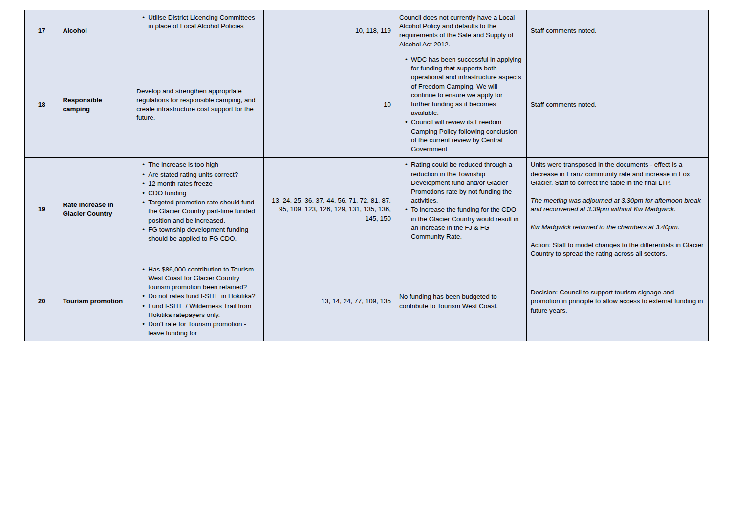| 17 | Alcohol | Utilise District Licencing Committees in place of Local Alcohol Policies | 10, 118, 119 | Council does not currently have a Local Alcohol Policy and defaults to the requirements of the Sale and Supply of Alcohol Act 2012. | Staff comments noted. |
| 18 | Responsible camping | Develop and strengthen appropriate regulations for responsible camping, and create infrastructure cost support for the future. | 10 | WDC has been successful in applying for funding that supports both operational and infrastructure aspects of Freedom Camping. We will continue to ensure we apply for further funding as it becomes available. Council will review its Freedom Camping Policy following conclusion of the current review by Central Government | Staff comments noted. |
| 19 | Rate increase in Glacier Country | The increase is too high Are stated rating units correct? 12 month rates freeze CDO funding Targeted promotion rate should fund the Glacier Country part-time funded position and be increased. FG township development funding should be applied to FG CDO. | 13, 24, 25, 36, 37, 44, 56, 71, 72, 81, 87, 95, 109, 123, 126, 129, 131, 135, 136, 145, 150 | Rating could be reduced through a reduction in the Township Development fund and/or Glacier Promotions rate by not funding the activities. To increase the funding for the CDO in the Glacier Country would result in an increase in the FJ & FG Community Rate. | Units were transposed in the documents - effect is a decrease in Franz community rate and increase in Fox Glacier. Staff to correct the table in the final LTP. The meeting was adjourned at 3.30pm for afternoon break and reconvened at 3.39pm without Kw Madgwick. Kw Madgwick returned to the chambers at 3.40pm. Action: Staff to model changes to the differentials in Glacier Country to spread the rating across all sectors. |
| 20 | Tourism promotion | Has $86,000 contribution to Tourism West Coast for Glacier Country tourism promotion been retained? Do not rates fund I-SITE in Hokitika? Fund I-SITE / Wilderness Trail from Hokitika ratepayers only. Don't rate for Tourism promotion - leave funding for | 13, 14, 24, 77, 109, 135 | No funding has been budgeted to contribute to Tourism West Coast. | Decision: Council to support tourism signage and promotion in principle to allow access to external funding in future years. |